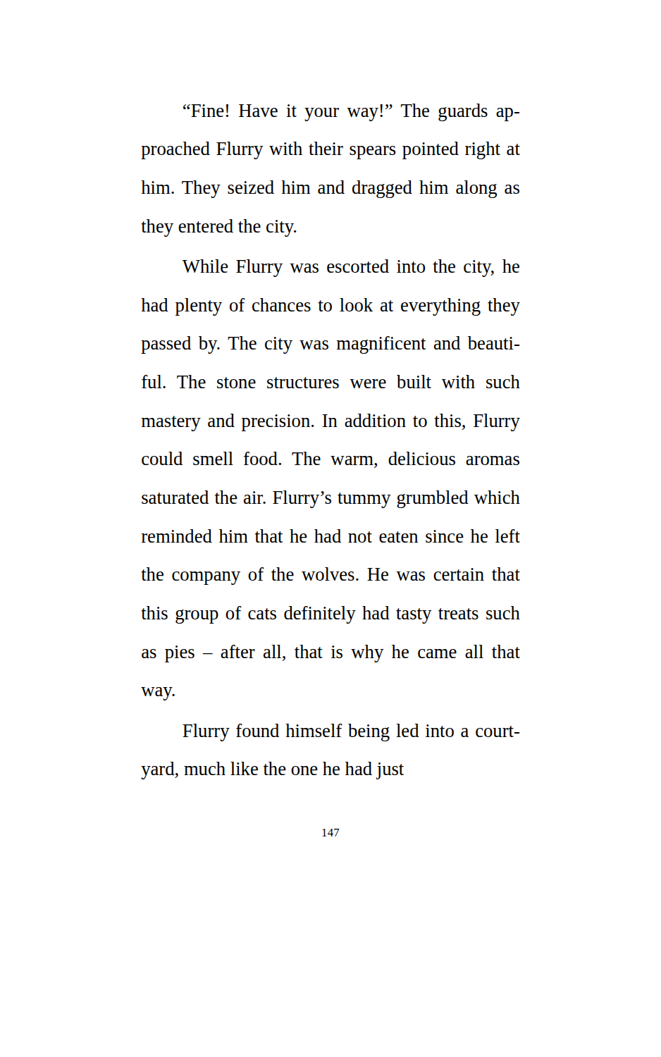“Fine! Have it your way!” The guards approached Flurry with their spears pointed right at him. They seized him and dragged him along as they entered the city.
While Flurry was escorted into the city, he had plenty of chances to look at everything they passed by. The city was magnificent and beautiful. The stone structures were built with such mastery and precision. In addition to this, Flurry could smell food. The warm, delicious aromas saturated the air. Flurry’s tummy grumbled which reminded him that he had not eaten since he left the company of the wolves. He was certain that this group of cats definitely had tasty treats such as pies – after all, that is why he came all that way.
Flurry found himself being led into a courtyard, much like the one he had just
147